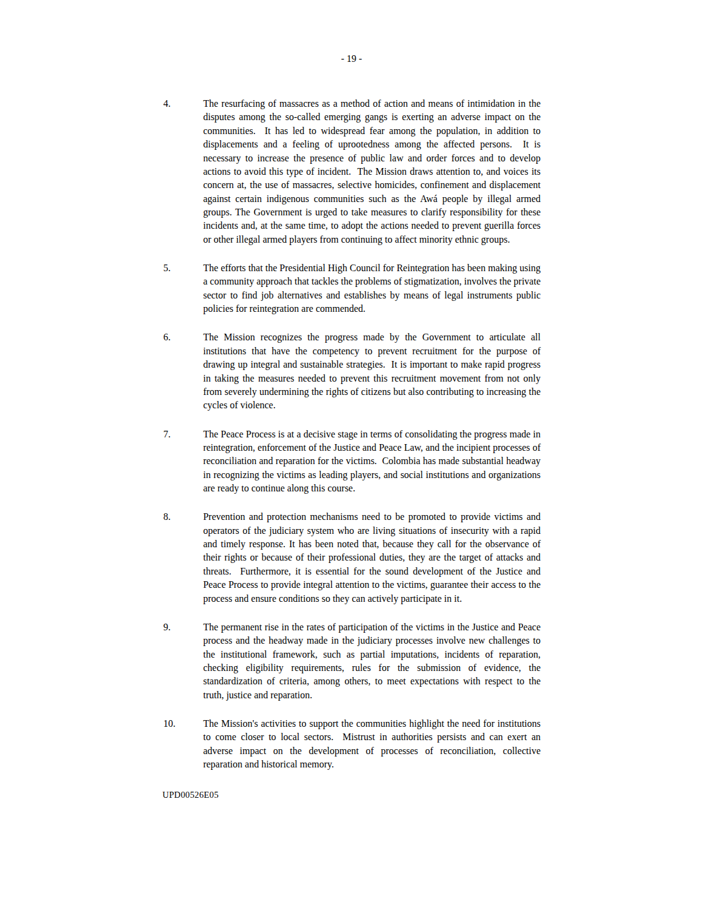- 19 -
4. The resurfacing of massacres as a method of action and means of intimidation in the disputes among the so-called emerging gangs is exerting an adverse impact on the communities. It has led to widespread fear among the population, in addition to displacements and a feeling of uprootedness among the affected persons. It is necessary to increase the presence of public law and order forces and to develop actions to avoid this type of incident. The Mission draws attention to, and voices its concern at, the use of massacres, selective homicides, confinement and displacement against certain indigenous communities such as the Awá people by illegal armed groups. The Government is urged to take measures to clarify responsibility for these incidents and, at the same time, to adopt the actions needed to prevent guerilla forces or other illegal armed players from continuing to affect minority ethnic groups.
5. The efforts that the Presidential High Council for Reintegration has been making using a community approach that tackles the problems of stigmatization, involves the private sector to find job alternatives and establishes by means of legal instruments public policies for reintegration are commended.
6. The Mission recognizes the progress made by the Government to articulate all institutions that have the competency to prevent recruitment for the purpose of drawing up integral and sustainable strategies. It is important to make rapid progress in taking the measures needed to prevent this recruitment movement from not only from severely undermining the rights of citizens but also contributing to increasing the cycles of violence.
7. The Peace Process is at a decisive stage in terms of consolidating the progress made in reintegration, enforcement of the Justice and Peace Law, and the incipient processes of reconciliation and reparation for the victims. Colombia has made substantial headway in recognizing the victims as leading players, and social institutions and organizations are ready to continue along this course.
8. Prevention and protection mechanisms need to be promoted to provide victims and operators of the judiciary system who are living situations of insecurity with a rapid and timely response. It has been noted that, because they call for the observance of their rights or because of their professional duties, they are the target of attacks and threats. Furthermore, it is essential for the sound development of the Justice and Peace Process to provide integral attention to the victims, guarantee their access to the process and ensure conditions so they can actively participate in it.
9. The permanent rise in the rates of participation of the victims in the Justice and Peace process and the headway made in the judiciary processes involve new challenges to the institutional framework, such as partial imputations, incidents of reparation, checking eligibility requirements, rules for the submission of evidence, the standardization of criteria, among others, to meet expectations with respect to the truth, justice and reparation.
10. The Mission's activities to support the communities highlight the need for institutions to come closer to local sectors. Mistrust in authorities persists and can exert an adverse impact on the development of processes of reconciliation, collective reparation and historical memory.
UPD00526E05